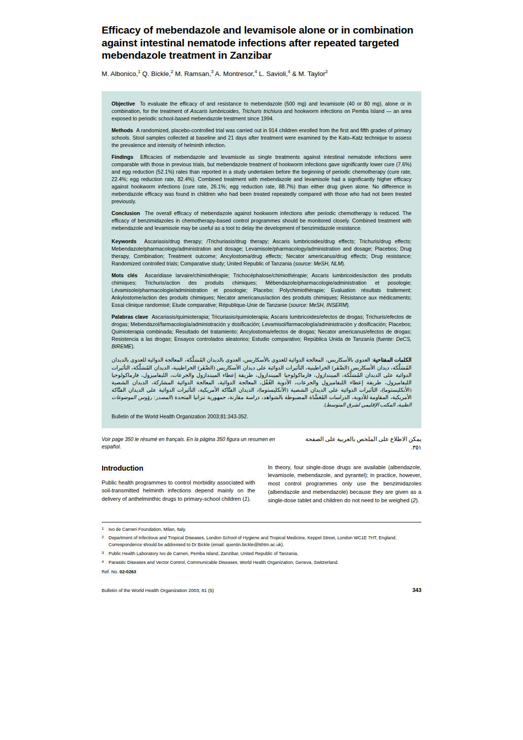Efficacy of mebendazole and levamisole alone or in combination against intestinal nematode infections after repeated targeted mebendazole treatment in Zanzibar
M. Albonico,1 Q. Bickle,2 M. Ramsan,3 A. Montresor,4 L. Savioli,4 & M. Taylor2
Objective To evaluate the efficacy of and resistance to mebendazole (500 mg) and levamisole (40 or 80 mg), alone or in combination, for the treatment of Ascaris lumbricoides, Trichuris trichiura and hookworm infections on Pemba Island — an area exposed to periodic school-based mebendazole treatment since 1994.
Methods A randomized, placebo-controlled trial was carried out in 914 children enrolled from the first and fifth grades of primary schools. Stool samples collected at baseline and 21 days after treatment were examined by the Kato–Katz technique to assess the prevalence and intensity of helminth infection.
Findings Efficacies of mebendazole and levamisole as single treatments against intestinal nematode infections were comparable with those in previous trials, but mebendazole treatment of hookworm infections gave significantly lower cure (7.6%) and egg reduction (52.1%) rates than reported in a study undertaken before the beginning of periodic chemotherapy (cure rate, 22.4%; egg reduction rate, 82.4%). Combined treatment with mebendazole and levamisole had a significantly higher efficacy against hookworm infections (cure rate, 26.1%; egg reduction rate, 88.7%) than either drug given alone. No difference in mebendazole efficacy was found in children who had been treated repeatedly compared with those who had not been treated previously.
Conclusion The overall efficacy of mebendazole against hookworm infections after periodic chemotherapy is reduced. The efficacy of benzimidazoles in chemotherapy-based control programmes should be monitored closely. Combined treatment with mebendazole and levamisole may be useful as a tool to delay the development of benzimidazole resistance.
Keywords Ascariasis/drug therapy; /Trichuriasis/drug therapy; Ascaris lumbricoides/drug effects; Trichuris/drug effects; Mebendazole/pharmacology/administration and dosage; Levamisole/pharmacology/administration and dosage; Placebos; Drug therapy, Combination; Treatment outcome; Ancylostoma/drug effects; Necator americanus/drug effects; Drug resistance; Randomized controlled trials; Comparative study; United Republic of Tanzania (source: MeSH, NLM).
Mots clés Ascaridiase larvaire/chimiothérapie; Trichocéphalose/chimiothérapie; Ascaris lumbricoides/action des produits chimiques; Trichuris/action des produits chimiques; Mébendazole/pharmacologie/administration et posologie; Lévamisole/pharmacologie/administration et posologie; Placebo; Polychimiothérapie; Evaluation résultats traitement; Ankylostome/action des produits chimiques; Necator americanus/action des produits chimiques; Résistance aux médicaments; Essai clinique randomisé; Etude comparative; République-Unie de Tanzanie (source: MeSH, INSERM).
Palabras clave Ascariasis/quimioterapia; Tricuriasis/quimioterapia; Ascaris lumbricoides/efectos de drogas; Trichuris/efectos de drogas; Mebendazol/farmacología/administración y dosificación; Levamisol/farmacología/administración y dosificación; Placebos; Quimioterapia combinada; Resultado del tratamiento; Ancylostoma/efectos de drogas; Necator americanus/efectos de drogas; Resistencia a las drogas; Ensayos controlados aleatorios; Estudio comparativo; República Unida de Tanzanía (fuente: DeCS, BIREME).
الكلمات المفتاحية: العدوى بالأسكاريس، المعالجة الدوائية للعدوى بالأسكاريس، العدوى بالديدان المُسَلَّكة، المعالجة الدوائية للعدوى بالديدان المُسَلَّكة، ديدان الأسكاريس (الصَّفَر) الخراطينية، التأثيرات الدوائية على ديدان الأسكاريس (الصَّفَر) الخراطينية، الديدان المُسَلَّكة، التأثيرات الدوائية على الديدان المُسَلَّكة، الميبندازول، فارماكولوجيا الميبندازول، طريقة إعطاء الميبندازول والجرعات، الليفاميزول، فارماكولوجيا الليفاميزول، طريقة إعطاء الليفاميزول والجرعات، الأدوية الغُفْل، المعالجة الدوائية، المعالجة الدوائية المشاركة، الديدان الشصية (الأنكليستوما)، التأثيرات الدوائية على الديدان الشصية (الأنكليستوما)، الديدان الفتَّاكة الأمريكية، التأثيرات الدوائية على الديدان الفتَّاكة الأمريكية، المقاومة للأدوية، الدراسات المُعَشَّاة المضبوطة بالشواهد، دراسة مقارنة، جمهورية تنزانيا المتحدة (المصدر: رؤوس الموضوعات الطبية، المكتب الإقليمي لشرق المتوسط).
Bulletin of the World Health Organization 2003;81:343-352.
Voir page 350 le résumé en français. En la página 350 figura un resumen en español. يمكن الاطلاع على الملخص بالعربية على الصفحة ٣٥١.
Introduction
Public health programmes to control morbidity associated with soil-transmitted helminth infections depend mainly on the delivery of anthelminthic drugs to primary-school children (1).
In theory, four single-dose drugs are available (albendazole, levamisole, mebendazole, and pyrantel); in practice, however, most control programmes only use the benzimidazoles (albendazole and mebendazole) because they are given as a single-dose tablet and children do not need to be weighed (2).
1 Ivo de Carneri Foundation, Milan, Italy.
2 Department of Infectious and Tropical Diseases, London School of Hygiene and Tropical Medicine, Keppel Street, London WC1E 7HT, England. Correspondence should be addressed to Dr Bickle (email: quentin.bickle@lshtm.ac.uk).
3 Public Health Laboratory Ivo de Carneri, Pemba Island, Zanzibar, United Republic of Tanzania.
4 Parasitic Diseases and Vector Control, Communicable Diseases, World Health Organization, Geneva, Switzerland.
Ref. No. 02-0263
Bulletin of the World Health Organization 2003, 81 (5) 343